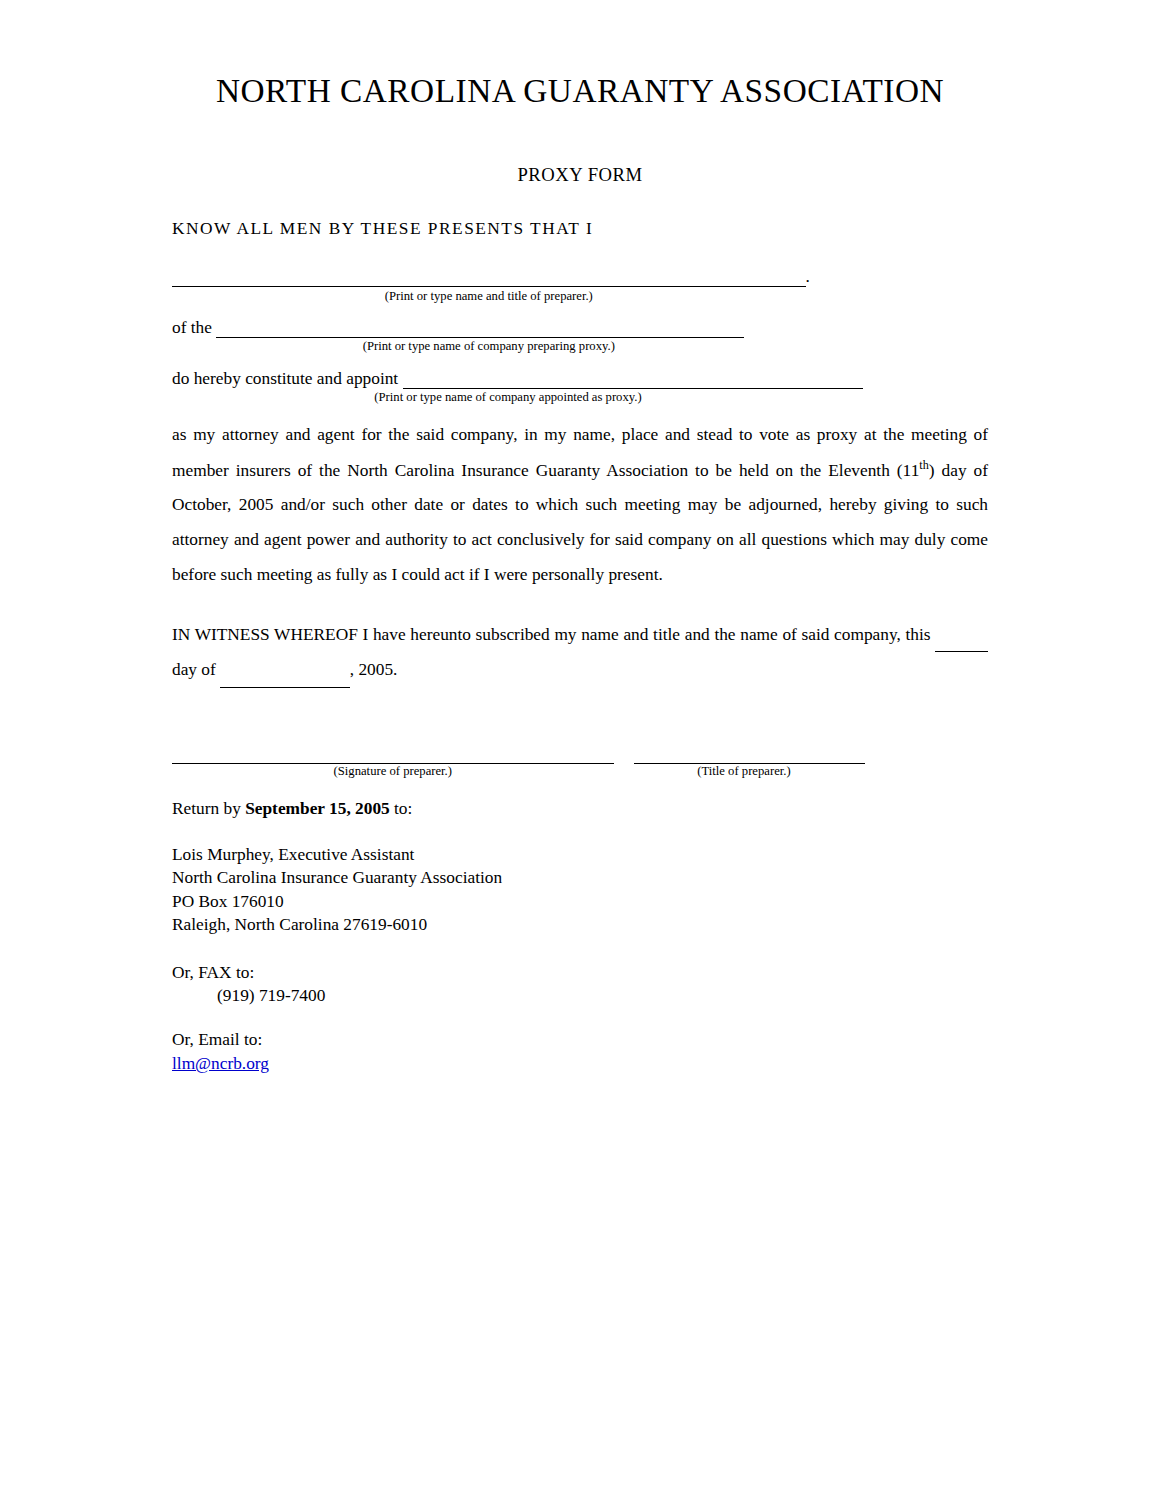NORTH CAROLINA GUARANTY ASSOCIATION
PROXY FORM
KNOW ALL MEN BY THESE PRESENTS THAT I
.
(Print or type name and title of preparer.)
of the
(Print or type name of company preparing proxy.)
do hereby constitute and appoint
(Print or type name of company appointed as proxy.)
as my attorney and agent for the said company, in my name, place and stead to vote as proxy at the meeting of member insurers of the North Carolina Insurance Guaranty Association to be held on the Eleventh (11th) day of October, 2005 and/or such other date or dates to which such meeting may be adjourned, hereby giving to such attorney and agent power and authority to act conclusively for said company on all questions which may duly come before such meeting as fully as I could act if I were personally present.
IN WITNESS WHEREOF I have hereunto subscribed my name and title and the name of said company, this day of , 2005.
(Signature of preparer.)
(Title of preparer.)
Return by September 15, 2005 to:
Lois Murphey, Executive Assistant
North Carolina Insurance Guaranty Association
PO Box 176010
Raleigh, North Carolina 27619-6010
Or, FAX to:
(919) 719-7400
Or, Email to:
llm@ncrb.org